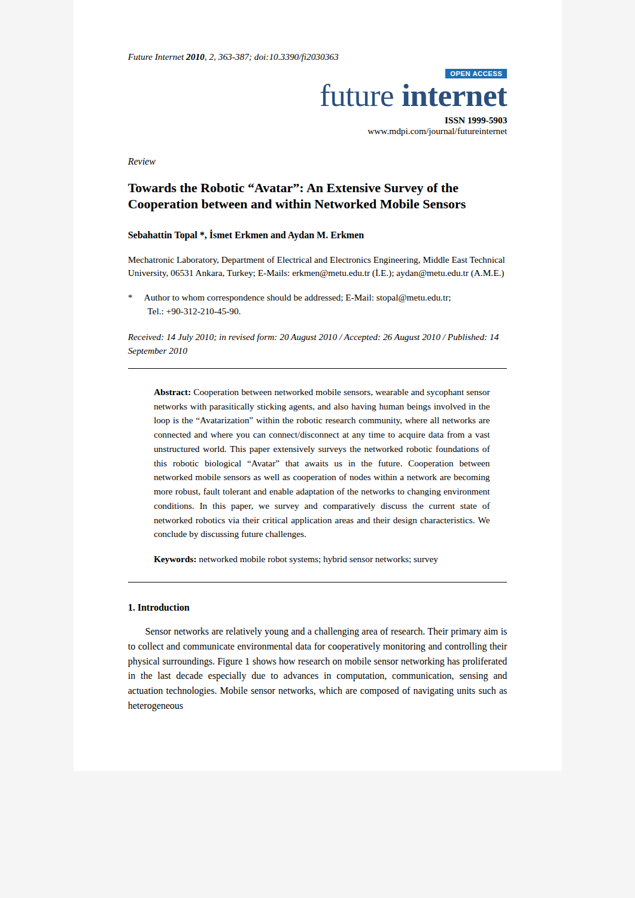Future Internet 2010, 2, 363-387; doi:10.3390/fi2030363
Open Access
future internet
ISSN 1999-5903
www.mdpi.com/journal/futureinternet
Review
Towards the Robotic “Avatar”: An Extensive Survey of the Cooperation between and within Networked Mobile Sensors
Sebahattin Topal *, İsmet Erkmen and Aydan M. Erkmen
Mechatronic Laboratory, Department of Electrical and Electronics Engineering, Middle East Technical University, 06531 Ankara, Turkey; E-Mails: erkmen@metu.edu.tr (İ.E.); aydan@metu.edu.tr (A.M.E.)
*Author to whom correspondence should be addressed; E-Mail: stopal@metu.edu.tr;Tel.: +90-312-210-45-90.
Received: 14 July 2010; in revised form: 20 August 2010 / Accepted: 26 August 2010 / Published: 14 September 2010
Abstract: Cooperation between networked mobile sensors, wearable and sycophant sensor networks with parasitically sticking agents, and also having human beings involved in the loop is the “Avatarization” within the robotic research community, where all networks are connected and where you can connect/disconnect at any time to acquire data from a vast unstructured world. This paper extensively surveys the networked robotic foundations of this robotic biological “Avatar” that awaits us in the future. Cooperation between networked mobile sensors as well as cooperation of nodes within a network are becoming more robust, fault tolerant and enable adaptation of the networks to changing environment conditions. In this paper, we survey and comparatively discuss the current state of networked robotics via their critical application areas and their design characteristics. We conclude by discussing future challenges.
Keywords: networked mobile robot systems; hybrid sensor networks; survey
1. Introduction
Sensor networks are relatively young and a challenging area of research. Their primary aim is to collect and communicate environmental data for cooperatively monitoring and controlling their physical surroundings. Figure 1 shows how research on mobile sensor networking has proliferated in the last decade especially due to advances in computation, communication, sensing and actuation technologies. Mobile sensor networks, which are composed of navigating units such as heterogeneous